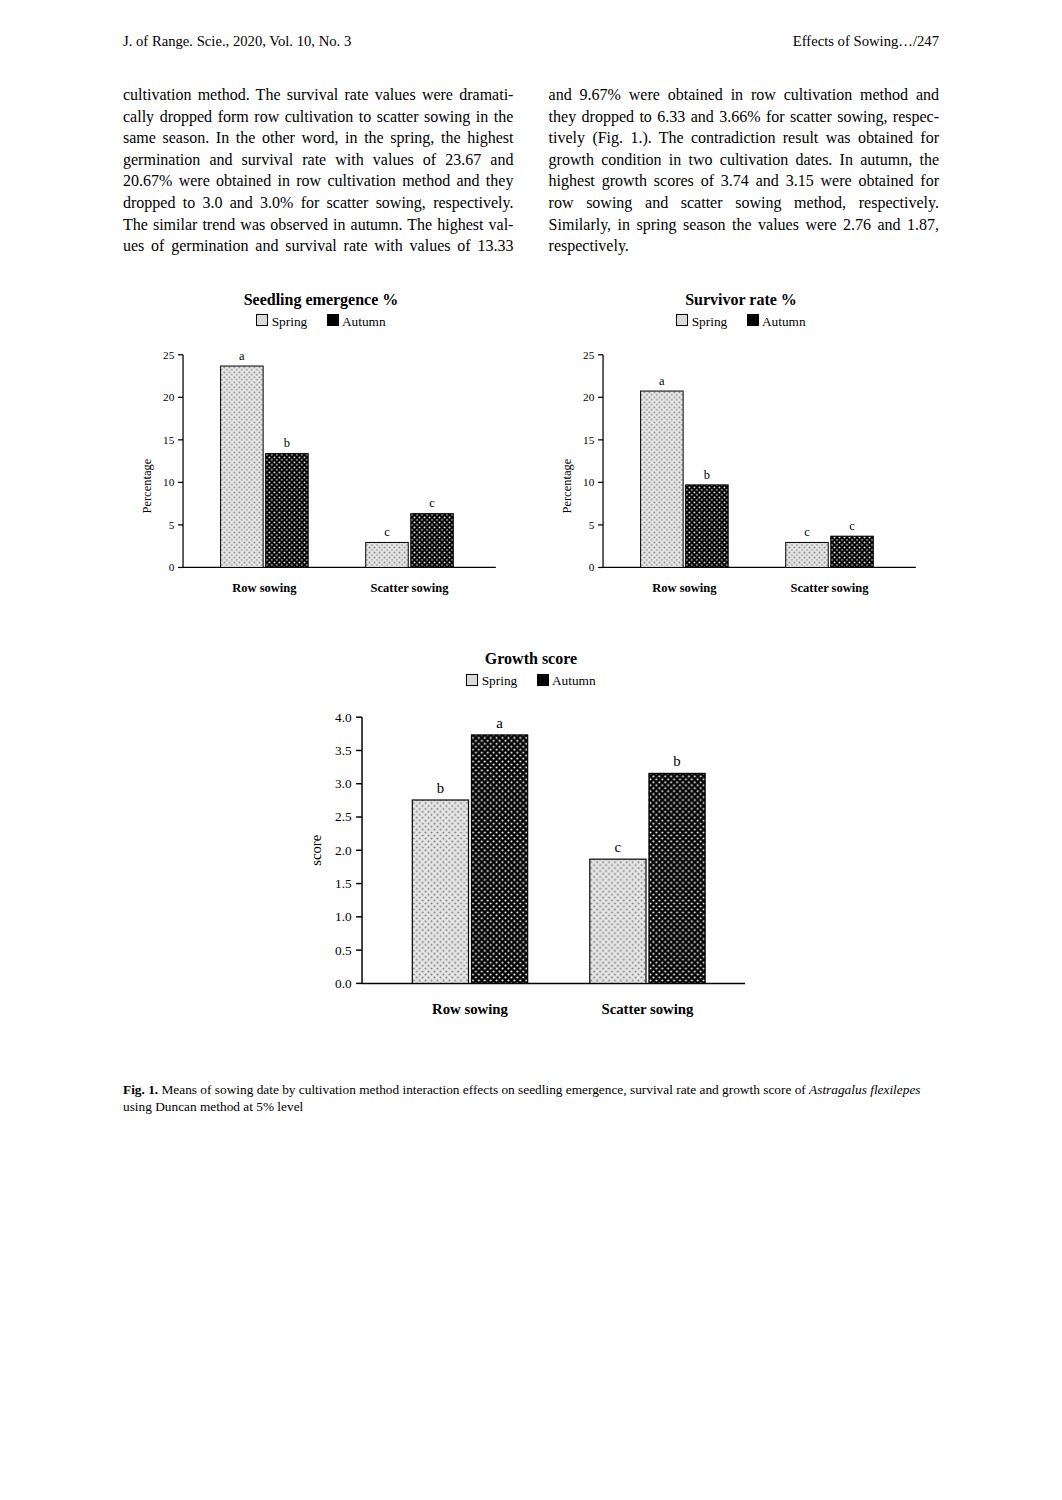J. of Range. Scie., 2020, Vol. 10, No. 3 Effects of Sowing…/247
cultivation method. The survival rate values were dramatically dropped form row cultivation to scatter sowing in the same season. In the other word, in the spring, the highest germination and survival rate with values of 23.67 and 20.67% were obtained in row cultivation method and they dropped to 3.0 and 3.0% for scatter sowing, respectively. The similar trend was observed in autumn. The highest values of germination and survival rate with values of 13.33 and 9.67% were obtained in row cultivation method and they dropped to 6.33 and 3.66% for scatter sowing, respectively (Fig. 1.). The contradiction result was obtained for growth condition in two cultivation dates. In autumn, the highest growth scores of 3.74 and 3.15 were obtained for row sowing and scatter sowing method, respectively. Similarly, in spring season the values were 2.76 and 1.87, respectively.
Seedling emergence %
Spring Autumn
0 5 10 15 20 25 Percentage a b c c Row sowing Scatter sowing
Survivor rate %
Spring Autumn
0 5 10 15 20 25 Percentage a b c c Row sowing Scatter sowing
Growth score
Spring Autumn
0.0 0.5 1.0 1.5 2.0 2.5 3.0 3.5 4.0 score b a c b Row sowing Scatter sowing
Fig. 1. Means of sowing date by cultivation method interaction effects on seedling emergence, survival rate and growth score of Astragalus flexilepes using Duncan method at 5% level